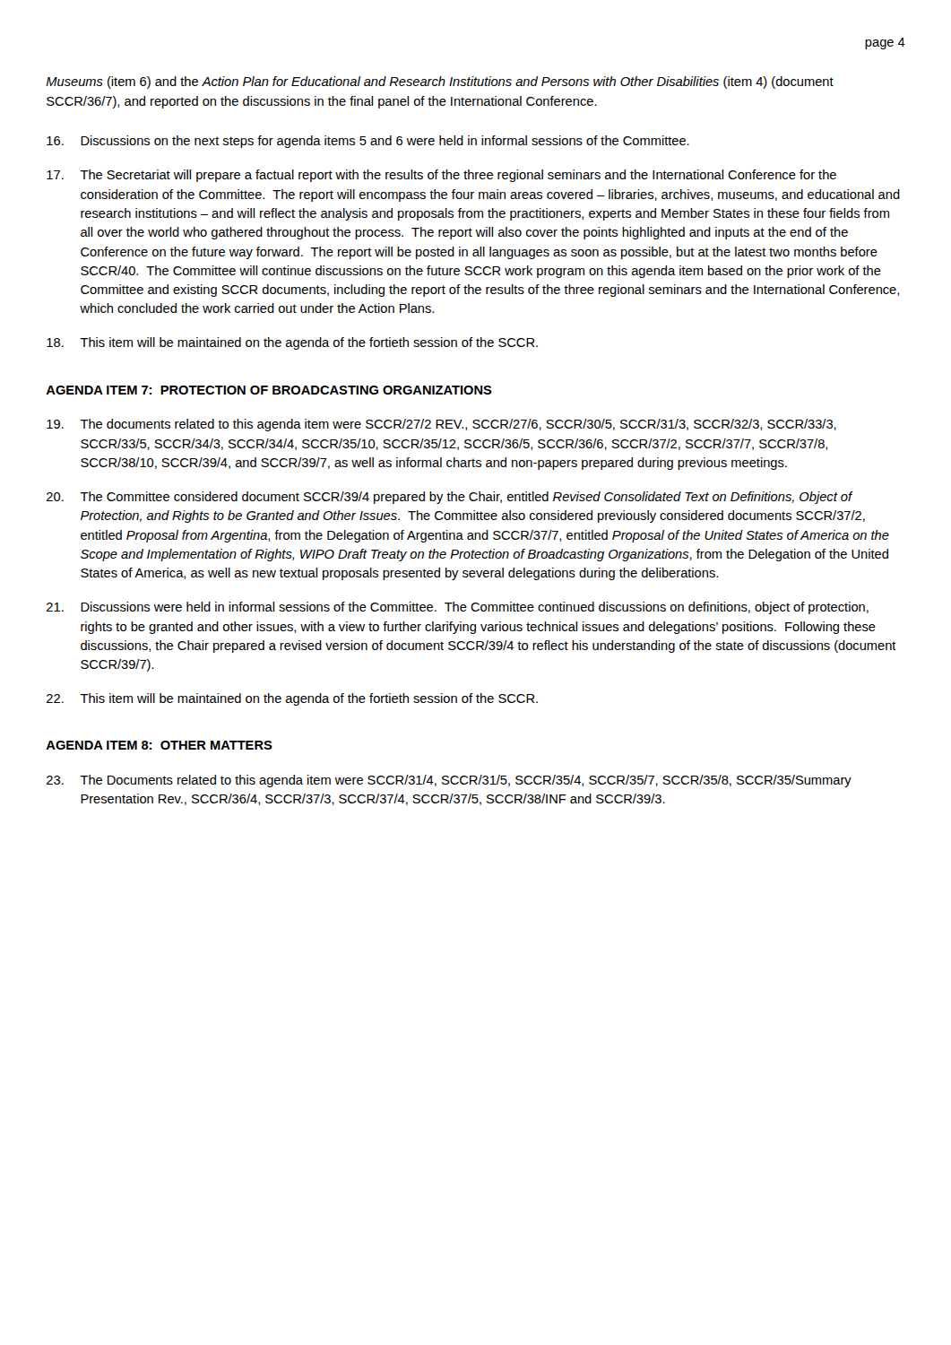page 4
Museums (item 6) and the Action Plan for Educational and Research Institutions and Persons with Other Disabilities (item 4) (document SCCR/36/7), and reported on the discussions in the final panel of the International Conference.
16. Discussions on the next steps for agenda items 5 and 6 were held in informal sessions of the Committee.
17. The Secretariat will prepare a factual report with the results of the three regional seminars and the International Conference for the consideration of the Committee. The report will encompass the four main areas covered – libraries, archives, museums, and educational and research institutions – and will reflect the analysis and proposals from the practitioners, experts and Member States in these four fields from all over the world who gathered throughout the process. The report will also cover the points highlighted and inputs at the end of the Conference on the future way forward. The report will be posted in all languages as soon as possible, but at the latest two months before SCCR/40. The Committee will continue discussions on the future SCCR work program on this agenda item based on the prior work of the Committee and existing SCCR documents, including the report of the results of the three regional seminars and the International Conference, which concluded the work carried out under the Action Plans.
18. This item will be maintained on the agenda of the fortieth session of the SCCR.
Agenda Item 7: Protection of Broadcasting Organizations
19. The documents related to this agenda item were SCCR/27/2 REV., SCCR/27/6, SCCR/30/5, SCCR/31/3, SCCR/32/3, SCCR/33/3, SCCR/33/5, SCCR/34/3, SCCR/34/4, SCCR/35/10, SCCR/35/12, SCCR/36/5, SCCR/36/6, SCCR/37/2, SCCR/37/7, SCCR/37/8, SCCR/38/10, SCCR/39/4, and SCCR/39/7, as well as informal charts and non-papers prepared during previous meetings.
20. The Committee considered document SCCR/39/4 prepared by the Chair, entitled Revised Consolidated Text on Definitions, Object of Protection, and Rights to be Granted and Other Issues. The Committee also considered previously considered documents SCCR/37/2, entitled Proposal from Argentina, from the Delegation of Argentina and SCCR/37/7, entitled Proposal of the United States of America on the Scope and Implementation of Rights, WIPO Draft Treaty on the Protection of Broadcasting Organizations, from the Delegation of the United States of America, as well as new textual proposals presented by several delegations during the deliberations.
21. Discussions were held in informal sessions of the Committee. The Committee continued discussions on definitions, object of protection, rights to be granted and other issues, with a view to further clarifying various technical issues and delegations’ positions. Following these discussions, the Chair prepared a revised version of document SCCR/39/4 to reflect his understanding of the state of discussions (document SCCR/39/7).
22. This item will be maintained on the agenda of the fortieth session of the SCCR.
Agenda Item 8: Other Matters
23. The Documents related to this agenda item were SCCR/31/4, SCCR/31/5, SCCR/35/4, SCCR/35/7, SCCR/35/8, SCCR/35/Summary Presentation Rev., SCCR/36/4, SCCR/37/3, SCCR/37/4, SCCR/37/5, SCCR/38/INF and SCCR/39/3.